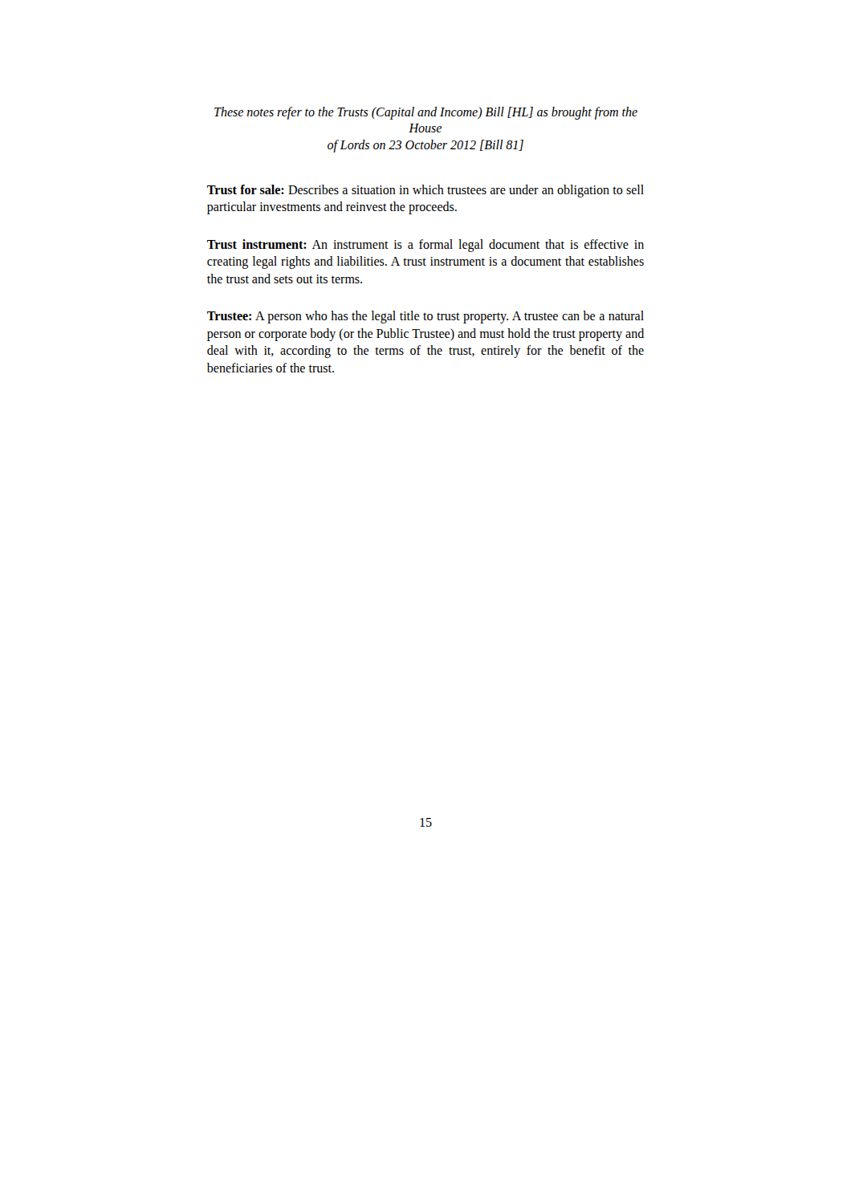These notes refer to the Trusts (Capital and Income) Bill [HL] as brought from the House of Lords on 23 October 2012 [Bill 81]
Trust for sale: Describes a situation in which trustees are under an obligation to sell particular investments and reinvest the proceeds.
Trust instrument: An instrument is a formal legal document that is effective in creating legal rights and liabilities. A trust instrument is a document that establishes the trust and sets out its terms.
Trustee: A person who has the legal title to trust property. A trustee can be a natural person or corporate body (or the Public Trustee) and must hold the trust property and deal with it, according to the terms of the trust, entirely for the benefit of the beneficiaries of the trust.
15